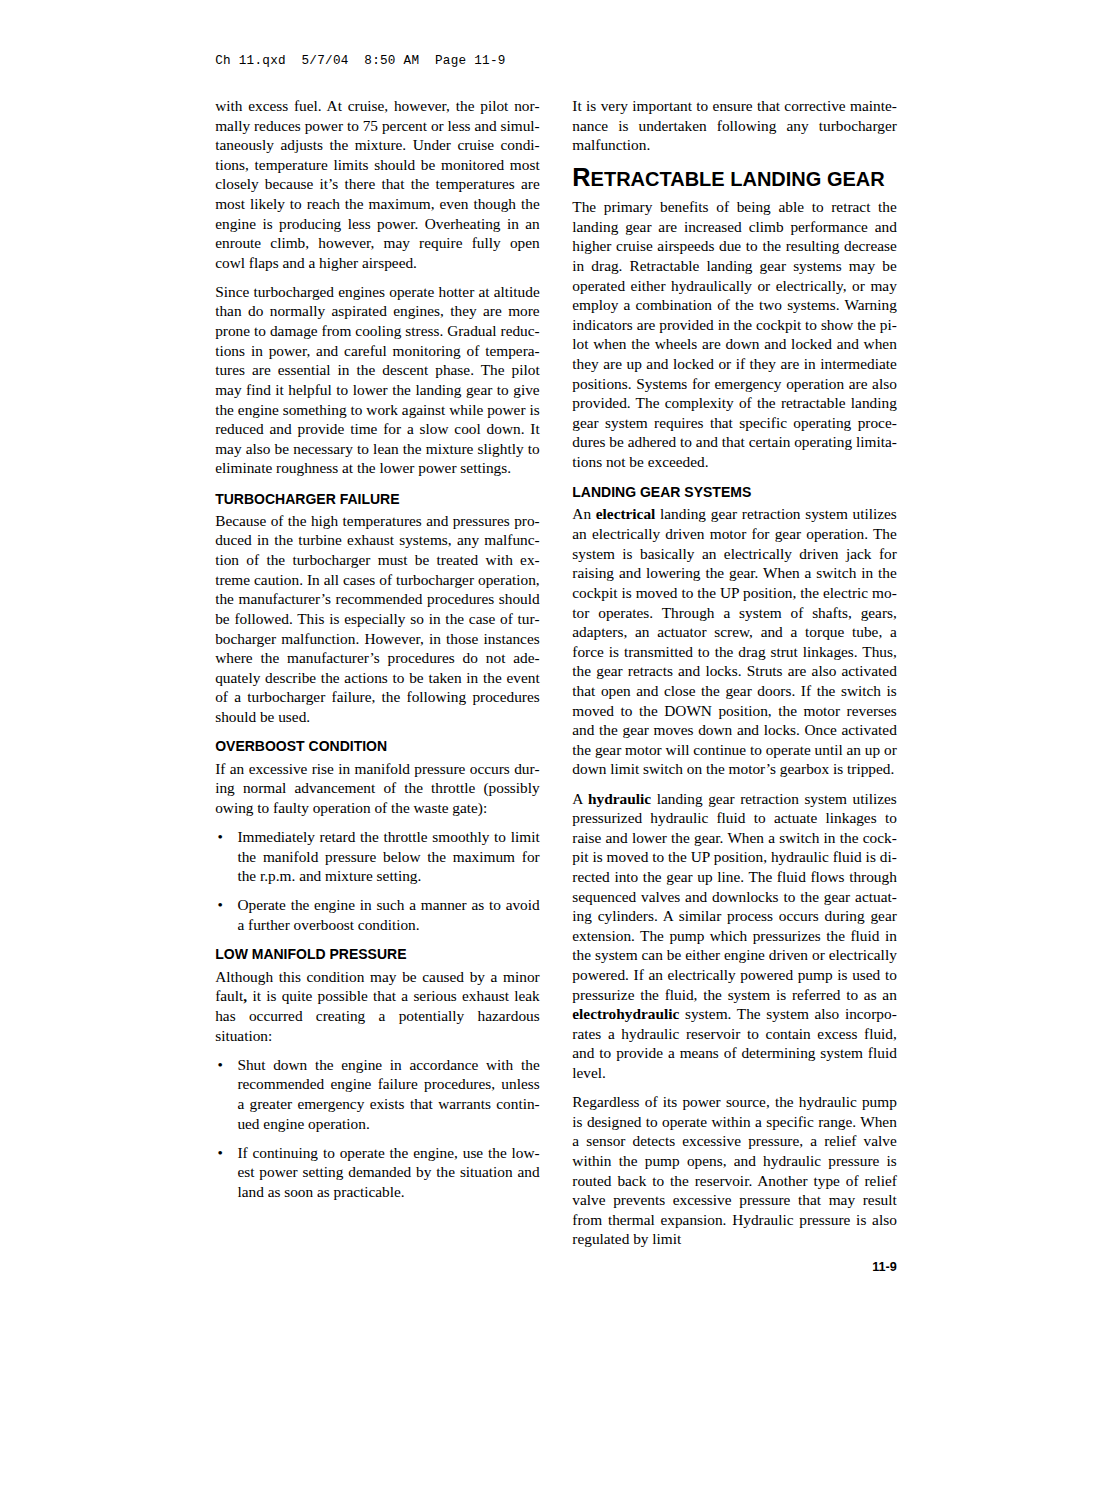Ch 11.qxd 5/7/04 8:50 AM Page 11-9
with excess fuel. At cruise, however, the pilot normally reduces power to 75 percent or less and simultaneously adjusts the mixture. Under cruise conditions, temperature limits should be monitored most closely because it’s there that the temperatures are most likely to reach the maximum, even though the engine is producing less power. Overheating in an enroute climb, however, may require fully open cowl flaps and a higher airspeed.
Since turbocharged engines operate hotter at altitude than do normally aspirated engines, they are more prone to damage from cooling stress. Gradual reductions in power, and careful monitoring of temperatures are essential in the descent phase. The pilot may find it helpful to lower the landing gear to give the engine something to work against while power is reduced and provide time for a slow cool down. It may also be necessary to lean the mixture slightly to eliminate roughness at the lower power settings.
TURBOCHARGER FAILURE
Because of the high temperatures and pressures produced in the turbine exhaust systems, any malfunction of the turbocharger must be treated with extreme caution. In all cases of turbocharger operation, the manufacturer’s recommended procedures should be followed. This is especially so in the case of turbocharger malfunction. However, in those instances where the manufacturer’s procedures do not adequately describe the actions to be taken in the event of a turbocharger failure, the following procedures should be used.
OVERBOOST CONDITION
If an excessive rise in manifold pressure occurs during normal advancement of the throttle (possibly owing to faulty operation of the waste gate):
Immediately retard the throttle smoothly to limit the manifold pressure below the maximum for the r.p.m. and mixture setting.
Operate the engine in such a manner as to avoid a further overboost condition.
LOW MANIFOLD PRESSURE
Although this condition may be caused by a minor fault, it is quite possible that a serious exhaust leak has occurred creating a potentially hazardous situation:
Shut down the engine in accordance with the recommended engine failure procedures, unless a greater emergency exists that warrants continued engine operation.
If continuing to operate the engine, use the lowest power setting demanded by the situation and land as soon as practicable.
It is very important to ensure that corrective maintenance is undertaken following any turbocharger malfunction.
RETRACTABLE LANDING GEAR
The primary benefits of being able to retract the landing gear are increased climb performance and higher cruise airspeeds due to the resulting decrease in drag. Retractable landing gear systems may be operated either hydraulically or electrically, or may employ a combination of the two systems. Warning indicators are provided in the cockpit to show the pilot when the wheels are down and locked and when they are up and locked or if they are in intermediate positions. Systems for emergency operation are also provided. The complexity of the retractable landing gear system requires that specific operating procedures be adhered to and that certain operating limitations not be exceeded.
LANDING GEAR SYSTEMS
An electrical landing gear retraction system utilizes an electrically driven motor for gear operation. The system is basically an electrically driven jack for raising and lowering the gear. When a switch in the cockpit is moved to the UP position, the electric motor operates. Through a system of shafts, gears, adapters, an actuator screw, and a torque tube, a force is transmitted to the drag strut linkages. Thus, the gear retracts and locks. Struts are also activated that open and close the gear doors. If the switch is moved to the DOWN position, the motor reverses and the gear moves down and locks. Once activated the gear motor will continue to operate until an up or down limit switch on the motor’s gearbox is tripped.
A hydraulic landing gear retraction system utilizes pressurized hydraulic fluid to actuate linkages to raise and lower the gear. When a switch in the cockpit is moved to the UP position, hydraulic fluid is directed into the gear up line. The fluid flows through sequenced valves and downlocks to the gear actuating cylinders. A similar process occurs during gear extension. The pump which pressurizes the fluid in the system can be either engine driven or electrically powered. If an electrically powered pump is used to pressurize the fluid, the system is referred to as an electrohydraulic system. The system also incorporates a hydraulic reservoir to contain excess fluid, and to provide a means of determining system fluid level.
Regardless of its power source, the hydraulic pump is designed to operate within a specific range. When a sensor detects excessive pressure, a relief valve within the pump opens, and hydraulic pressure is routed back to the reservoir. Another type of relief valve prevents excessive pressure that may result from thermal expansion. Hydraulic pressure is also regulated by limit
11-9